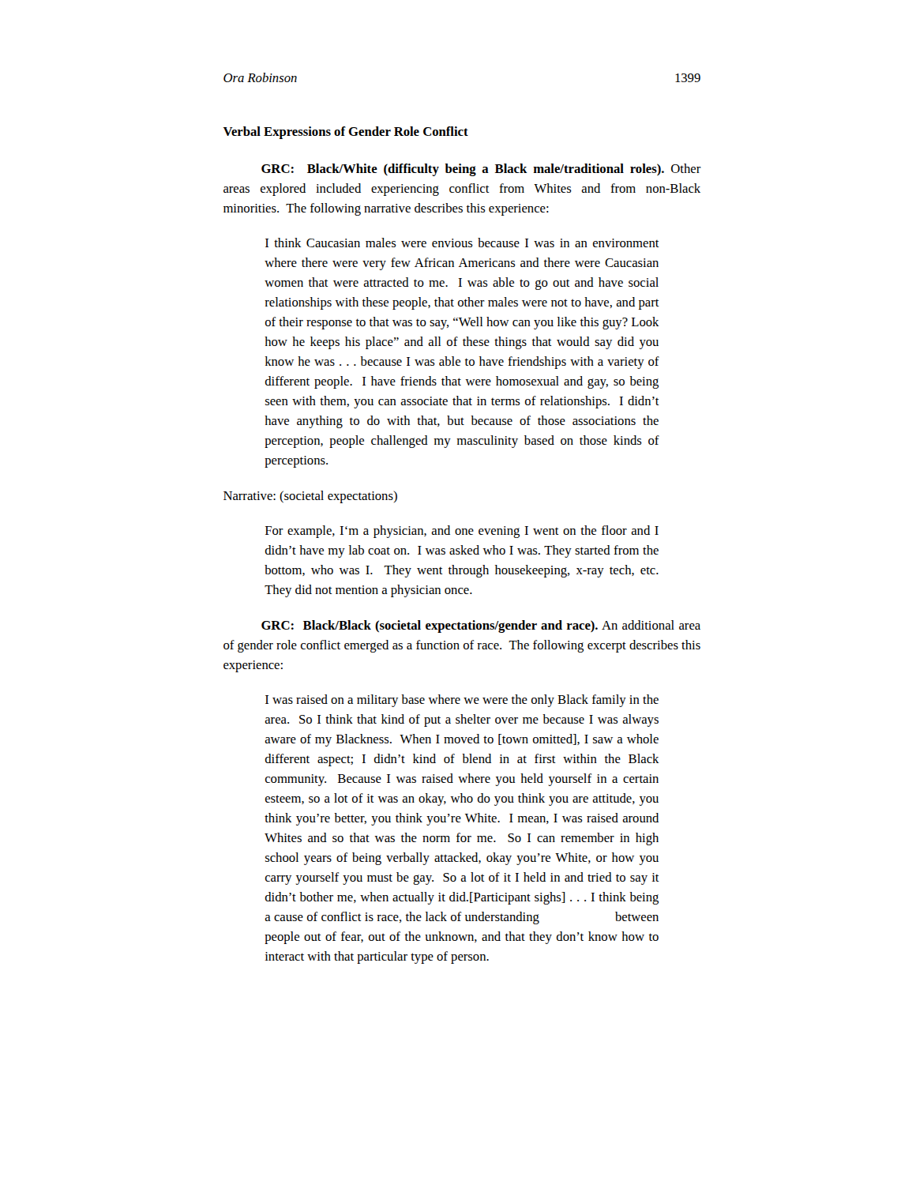Ora Robinson 1399
Verbal Expressions of Gender Role Conflict
GRC: Black/White (difficulty being a Black male/traditional roles). Other areas explored included experiencing conflict from Whites and from non-Black minorities. The following narrative describes this experience:
I think Caucasian males were envious because I was in an environment where there were very few African Americans and there were Caucasian women that were attracted to me. I was able to go out and have social relationships with these people, that other males were not to have, and part of their response to that was to say, “Well how can you like this guy? Look how he keeps his place” and all of these things that would say did you know he was . . . because I was able to have friendships with a variety of different people. I have friends that were homosexual and gay, so being seen with them, you can associate that in terms of relationships. I didn’t have anything to do with that, but because of those associations the perception, people challenged my masculinity based on those kinds of perceptions.
Narrative: (societal expectations)
For example, I‘m a physician, and one evening I went on the floor and I didn’t have my lab coat on. I was asked who I was. They started from the bottom, who was I. They went through housekeeping, x-ray tech, etc. They did not mention a physician once.
GRC: Black/Black (societal expectations/gender and race). An additional area of gender role conflict emerged as a function of race. The following excerpt describes this experience:
I was raised on a military base where we were the only Black family in the area. So I think that kind of put a shelter over me because I was always aware of my Blackness. When I moved to [town omitted], I saw a whole different aspect; I didn’t kind of blend in at first within the Black community. Because I was raised where you held yourself in a certain esteem, so a lot of it was an okay, who do you think you are attitude, you think you’re better, you think you’re White. I mean, I was raised around Whites and so that was the norm for me. So I can remember in high school years of being verbally attacked, okay you’re White, or how you carry yourself you must be gay. So a lot of it I held in and tried to say it didn’t bother me, when actually it did.[Participant sighs] . . . I think being a cause of conflict is race, the lack of understanding between people out of fear, out of the unknown, and that they don’t know how to interact with that particular type of person.